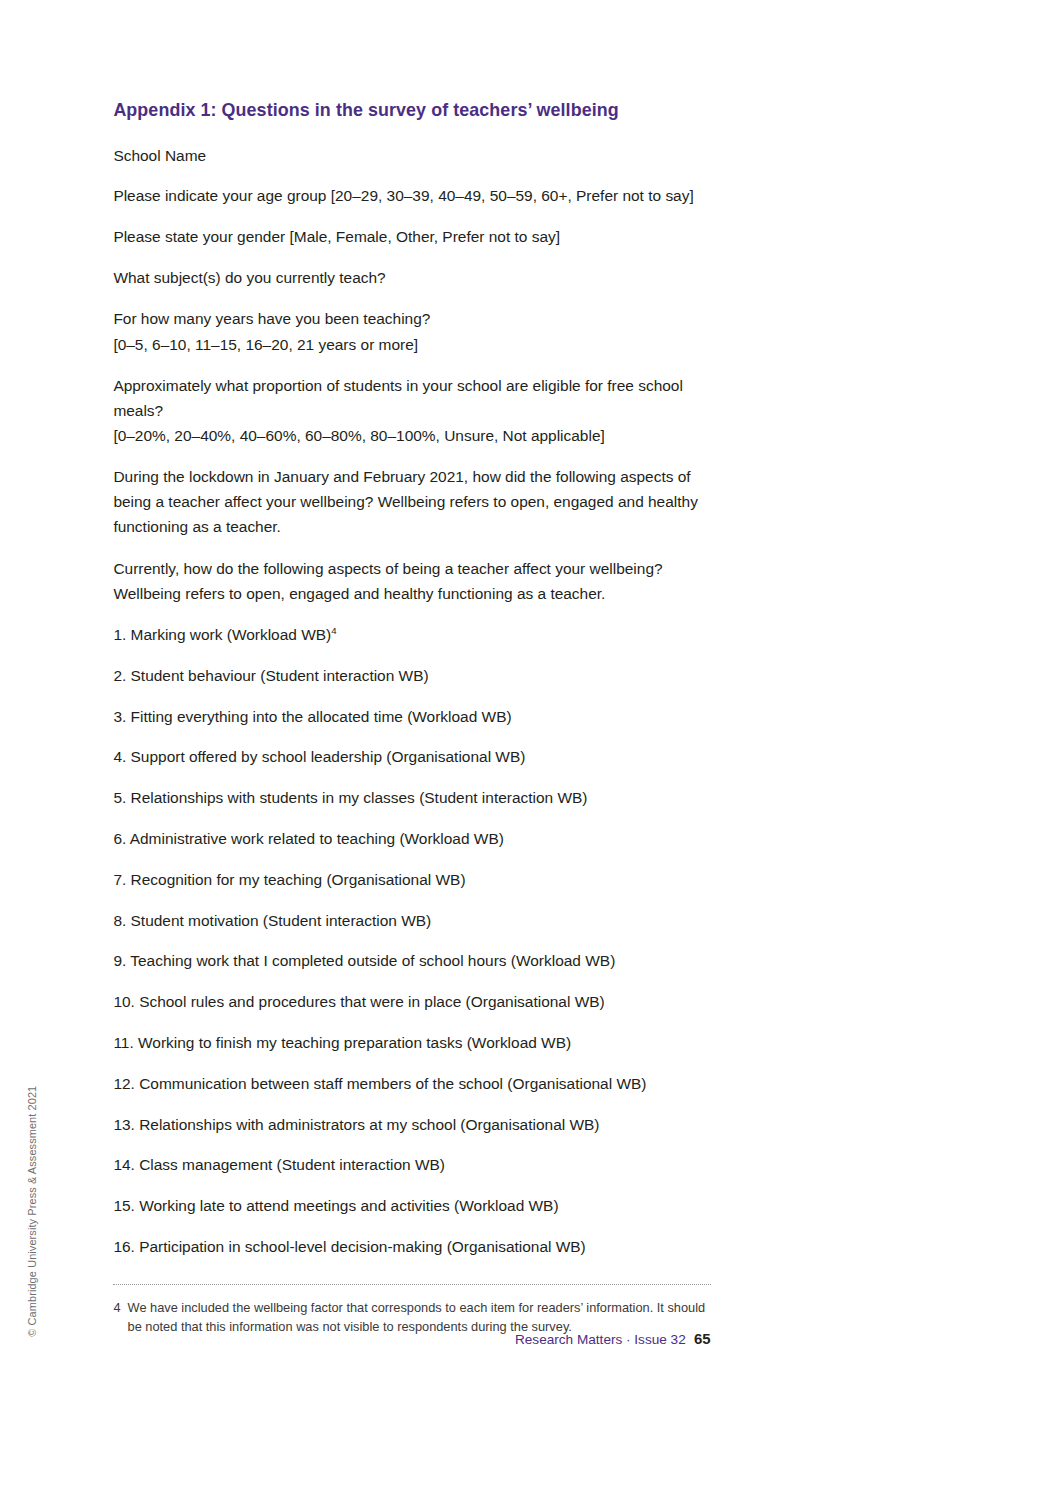Appendix 1: Questions in the survey of teachers’ wellbeing
School Name
Please indicate your age group [20–29, 30–39, 40–49, 50–59, 60+, Prefer not to say]
Please state your gender [Male, Female, Other, Prefer not to say]
What subject(s) do you currently teach?
For how many years have you been teaching?
[0–5, 6–10, 11–15, 16–20, 21 years or more]
Approximately what proportion of students in your school are eligible for free school meals?
[0–20%, 20–40%, 40–60%, 60–80%, 80–100%, Unsure, Not applicable]
During the lockdown in January and February 2021, how did the following aspects of being a teacher affect your wellbeing? Wellbeing refers to open, engaged and healthy functioning as a teacher.
Currently, how do the following aspects of being a teacher affect your wellbeing? Wellbeing refers to open, engaged and healthy functioning as a teacher.
1. Marking work (Workload WB)4
2. Student behaviour (Student interaction WB)
3. Fitting everything into the allocated time (Workload WB)
4. Support offered by school leadership (Organisational WB)
5. Relationships with students in my classes (Student interaction WB)
6. Administrative work related to teaching (Workload WB)
7. Recognition for my teaching (Organisational WB)
8. Student motivation (Student interaction WB)
9. Teaching work that I completed outside of school hours (Workload WB)
10. School rules and procedures that were in place (Organisational WB)
11. Working to finish my teaching preparation tasks (Workload WB)
12. Communication between staff members of the school (Organisational WB)
13. Relationships with administrators at my school (Organisational WB)
14. Class management (Student interaction WB)
15. Working late to attend meetings and activities (Workload WB)
16. Participation in school-level decision-making (Organisational WB)
4 We have included the wellbeing factor that corresponds to each item for readers’ information. It should be noted that this information was not visible to respondents during the survey.
© Cambridge University Press & Assessment 2021
Research Matters · Issue 3265